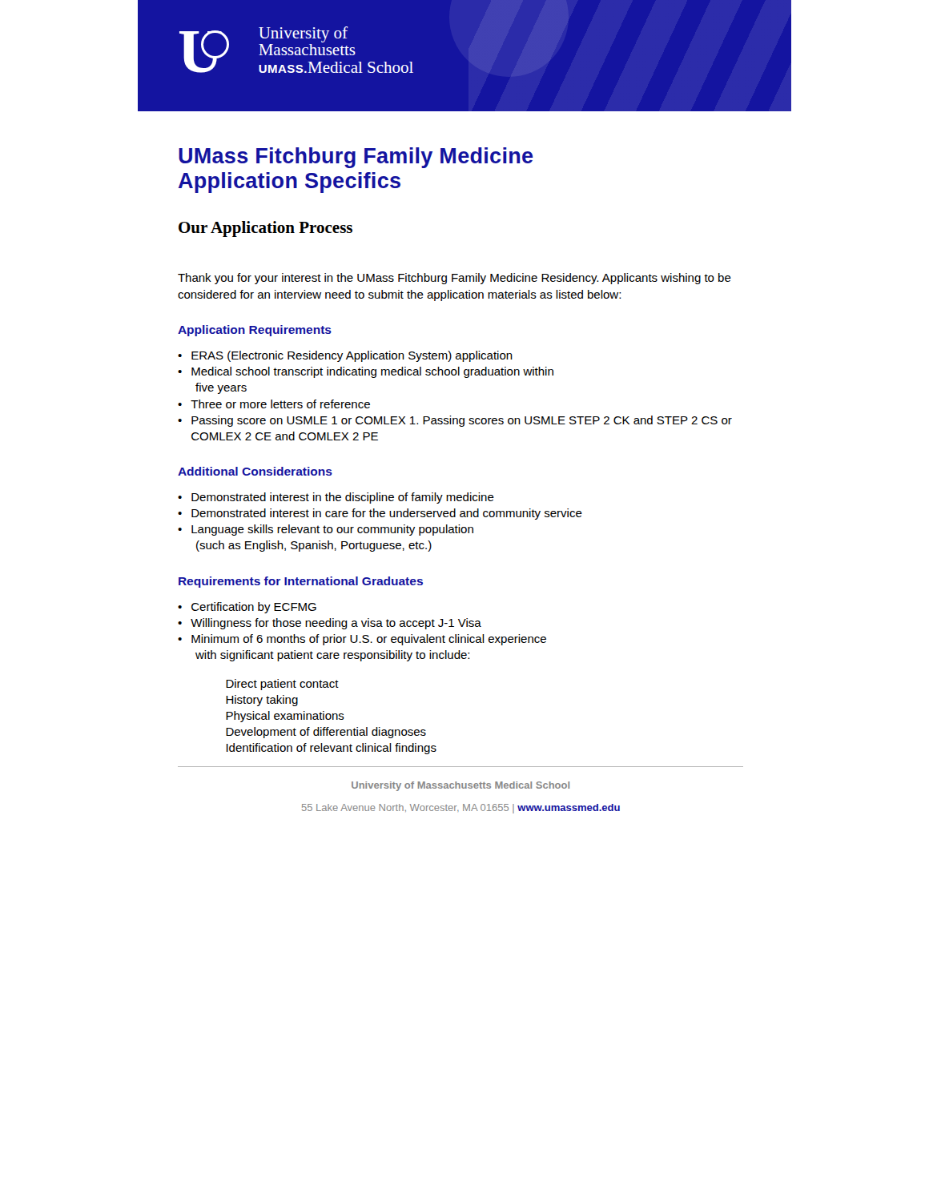U
University of Massachusetts UMASS. Medical School
UMass Fitchburg Family Medicine
Application Specifics
Our Application Process
Thank you for your interest in the UMass Fitchburg Family Medicine Residency. Applicants wishing to be considered for an interview need to submit the application materials as listed below:
Application Requirements
ERAS (Electronic Residency Application System) application
Medical school transcript indicating medical school graduation withinfive years
Three or more letters of reference
Passing score on USMLE 1 or COMLEX 1. Passing scores on USMLE STEP 2 CK and STEP 2 CS or COMLEX 2 CE and COMLEX 2 PE
Additional Considerations
Demonstrated interest in the discipline of family medicine
Demonstrated interest in care for the underserved and community service
Language skills relevant to our community population(such as English, Spanish, Portuguese, etc.)
Requirements for International Graduates
Certification by ECFMG
Willingness for those needing a visa to accept J-1 Visa
Minimum of 6 months of prior U.S. or equivalent clinical experiencewith significant patient care responsibility to include:
Direct patient contact
History taking
Physical examinations
Development of differential diagnoses
Identification of relevant clinical findings
University of Massachusetts Medical School
55 Lake Avenue North, Worcester, MA 01655 | www.umassmed.edu